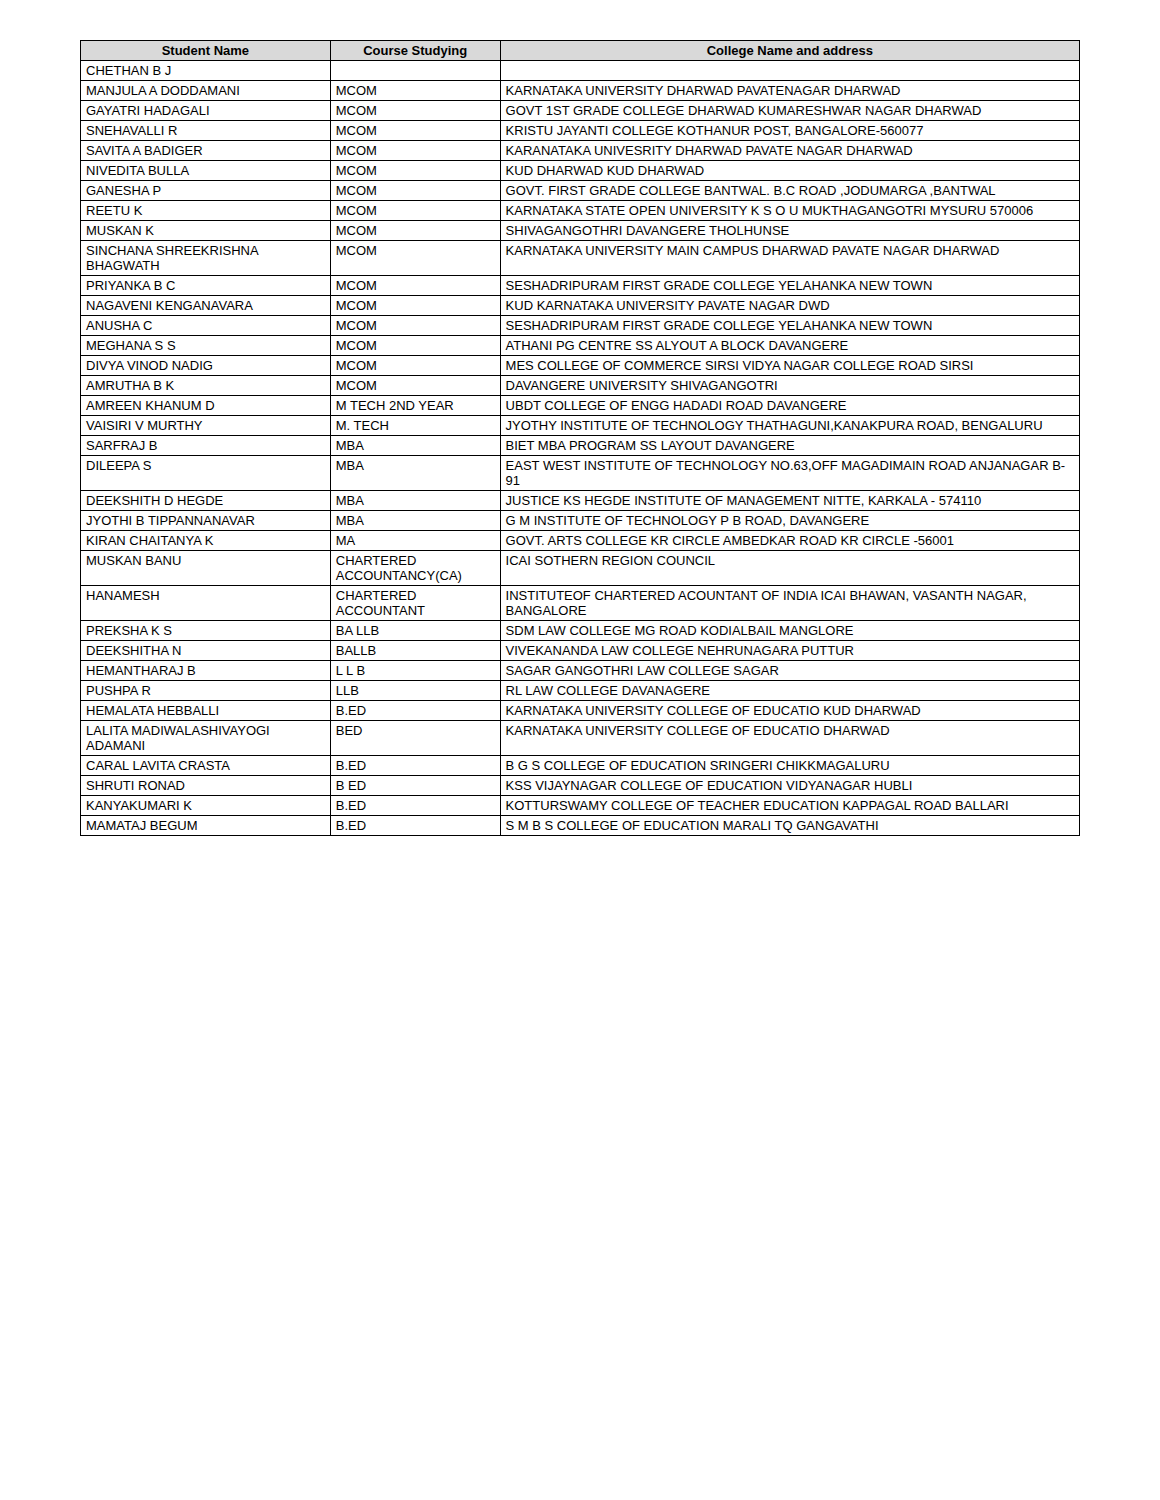| Student Name | Course Studying | College Name and address |
| --- | --- | --- |
| CHETHAN B J | | |
| MANJULA A DODDAMANI | MCOM | KARNATAKA UNIVERSITY DHARWAD PAVATENAGAR DHARWAD |
| GAYATRI HADAGALI | MCOM | GOVT 1ST GRADE COLLEGE DHARWAD KUMARESHWAR NAGAR DHARWAD |
| SNEHAVALLI R | MCOM | KRISTU JAYANTI COLLEGE KOTHANUR POST, BANGALORE-560077 |
| SAVITA A BADIGER | MCOM | KARANATAKA UNIVESRITY DHARWAD PAVATE NAGAR DHARWAD |
| NIVEDITA BULLA | MCOM | KUD DHARWAD KUD DHARWAD |
| GANESHA P | MCOM | GOVT. FIRST GRADE COLLEGE BANTWAL. B.C ROAD ,JODUMARGA ,BANTWAL |
| REETU K | MCOM | KARNATAKA STATE OPEN UNIVERSITY K S O U MUKTHAGANGOTRI MYSURU 570006 |
| MUSKAN K | MCOM | SHIVAGANGOTHRI DAVANGERE THOLHUNSE |
| SINCHANA SHREEKRISHNA BHAGWATH | MCOM | KARNATAKA UNIVERSITY MAIN CAMPUS DHARWAD PAVATE NAGAR DHARWAD |
| PRIYANKA B C | MCOM | SESHADRIPURAM FIRST GRADE COLLEGE YELAHANKA NEW TOWN |
| NAGAVENI KENGANAVARA | MCOM | KUD KARNATAKA UNIVERSITY PAVATE NAGAR DWD |
| ANUSHA C | MCOM | SESHADRIPURAM FIRST GRADE COLLEGE YELAHANKA NEW TOWN |
| MEGHANA S S | MCOM | ATHANI PG CENTRE SS ALYOUT A BLOCK DAVANGERE |
| DIVYA VINOD NADIG | MCOM | MES COLLEGE OF COMMERCE SIRSI VIDYA NAGAR COLLEGE ROAD SIRSI |
| AMRUTHA B K | MCOM | DAVANGERE UNIVERSITY SHIVAGANGOTRI |
| AMREEN KHANUM D | M TECH 2ND YEAR | UBDT COLLEGE OF ENGG HADADI ROAD DAVANGERE |
| VAISIRI V MURTHY | M. TECH | JYOTHY INSTITUTE OF TECHNOLOGY THATHAGUNI,KANAKPURA ROAD, BENGALURU |
| SARFRAJ B | MBA | BIET MBA PROGRAM SS LAYOUT DAVANGERE |
| DILEEPA S | MBA | EAST WEST INSTITUTE OF TECHNOLOGY NO.63,OFF MAGADIMAIN ROAD ANJANAGAR B-91 |
| DEEKSHITH D HEGDE | MBA | JUSTICE KS HEGDE INSTITUTE OF MANAGEMENT NITTE, KARKALA - 574110 |
| JYOTHI B TIPPANNANAVAR | MBA | G M INSTITUTE OF TECHNOLOGY P B ROAD, DAVANGERE |
| KIRAN CHAITANYA K | MA | GOVT. ARTS COLLEGE KR CIRCLE AMBEDKAR ROAD KR CIRCLE -56001 |
| MUSKAN BANU | CHARTERED ACCOUNTANCY(CA) | ICAI SOTHERN REGION COUNCIL |
| HANAMESH | CHARTERED ACCOUNTANT | INSTITUTEOF CHARTERED ACOUNTANT OF INDIA ICAI BHAWAN, VASANTH NAGAR, BANGALORE |
| PREKSHA K S | BA LLB | SDM LAW COLLEGE MG ROAD KODIALBAIL MANGLORE |
| DEEKSHITHA N | BALLB | VIVEKANANDA LAW COLLEGE NEHRUNAGARA PUTTUR |
| HEMANTHARAJ B | L L B | SAGAR GANGOTHRI LAW COLLEGE SAGAR |
| PUSHPA R | LLB | RL LAW COLLEGE DAVANAGERE |
| HEMALATA HEBBALLI | B.ED | KARNATAKA UNIVERSITY COLLEGE OF EDUCATIO KUD DHARWAD |
| LALITA MADIWALASHIVAYOGI ADAMANI | BED | KARNATAKA UNIVERSITY COLLEGE OF EDUCATIO DHARWAD |
| CARAL LAVITA CRASTA | B.ED | B G S COLLEGE OF EDUCATION SRINGERI CHIKKMAGALURU |
| SHRUTI RONAD | B ED | KSS VIJAYNAGAR COLLEGE OF EDUCATION VIDYANAGAR HUBLI |
| KANYAKUMARI K | B.ED | KOTTURSWAMY COLLEGE OF TEACHER EDUCATION KAPPAGAL ROAD BALLARI |
| MAMATAJ BEGUM | B.ED | S M B S COLLEGE OF EDUCATION MARALI TQ GANGAVATHI |